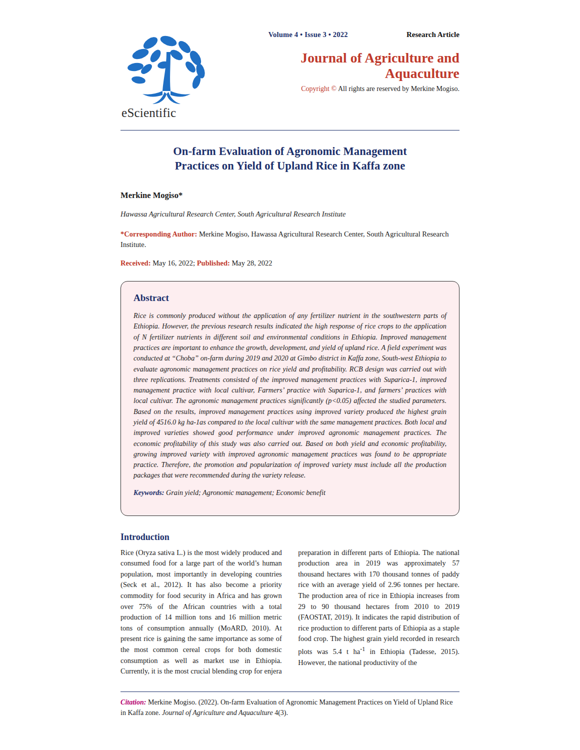eScientific
Volume 4 • Issue 3 • 2022 Research Article
Journal of Agriculture and Aquaculture
Copyright © All rights are reserved by Merkine Mogiso.
On-farm Evaluation of Agronomic Management
Practices on Yield of Upland Rice in Kaffa zone
Merkine Mogiso*
Hawassa Agricultural Research Center, South Agricultural Research Institute
*Corresponding Author: Merkine Mogiso, Hawassa Agricultural Research Center, South Agricultural Research Institute.
Received: May 16, 2022; Published: May 28, 2022
Abstract
Rice is commonly produced without the application of any fertilizer nutrient in the southwestern parts of Ethiopia. However, the previous research results indicated the high response of rice crops to the application of N fertilizer nutrients in different soil and environmental conditions in Ethiopia. Improved management practices are important to enhance the growth, development, and yield of upland rice. A field experiment was conducted at “Choba” on-farm during 2019 and 2020 at Gimbo district in Kaffa zone, South-west Ethiopia to evaluate agronomic management practices on rice yield and profitability. RCB design was carried out with three replications. Treatments consisted of the improved management practices with Suparica-1, improved management practice with local cultivar, Farmers’ practice with Suparica-1, and farmers’ practices with local cultivar. The agronomic management practices significantly (p<0.05) affected the studied parameters. Based on the results, improved management practices using improved variety produced the highest grain yield of 4516.0 kg ha-1as compared to the local cultivar with the same management practices. Both local and improved varieties showed good performance under improved agronomic management practices. The economic profitability of this study was also carried out. Based on both yield and economic profitability, growing improved variety with improved agronomic management practices was found to be appropriate practice. Therefore, the promotion and popularization of improved variety must include all the production packages that were recommended during the variety release.
Keywords: Grain yield; Agronomic management; Economic benefit
Introduction
Rice (Oryza sativa L.) is the most widely produced and consumed food for a large part of the world’s human population, most importantly in developing countries (Seck et al., 2012). It has also become a priority commodity for food security in Africa and has grown over 75% of the African countries with a total production of 14 million tons and 16 million metric tons of consumption annually (MoARD, 2010). At present rice is gaining the same importance as some of the most common cereal crops for both domestic consumption as well as market use in Ethiopia. Currently, it is the most crucial blending crop for enjera preparation in different parts of Ethiopia. The national production area in 2019 was approximately 57 thousand hectares with 170 thousand tonnes of paddy rice with an average yield of 2.96 tonnes per hectare. The production area of rice in Ethiopia increases from 29 to 90 thousand hectares from 2010 to 2019 (FAOSTAT, 2019). It indicates the rapid distribution of rice production to different parts of Ethiopia as a staple food crop. The highest grain yield recorded in research plots was 5.4 t ha-1 in Ethiopia (Tadesse, 2015). However, the national productivity of the
Citation: Merkine Mogiso. (2022). On-farm Evaluation of Agronomic Management Practices on Yield of Upland Rice in Kaffa zone. Journal of Agriculture and Aquaculture 4(3).